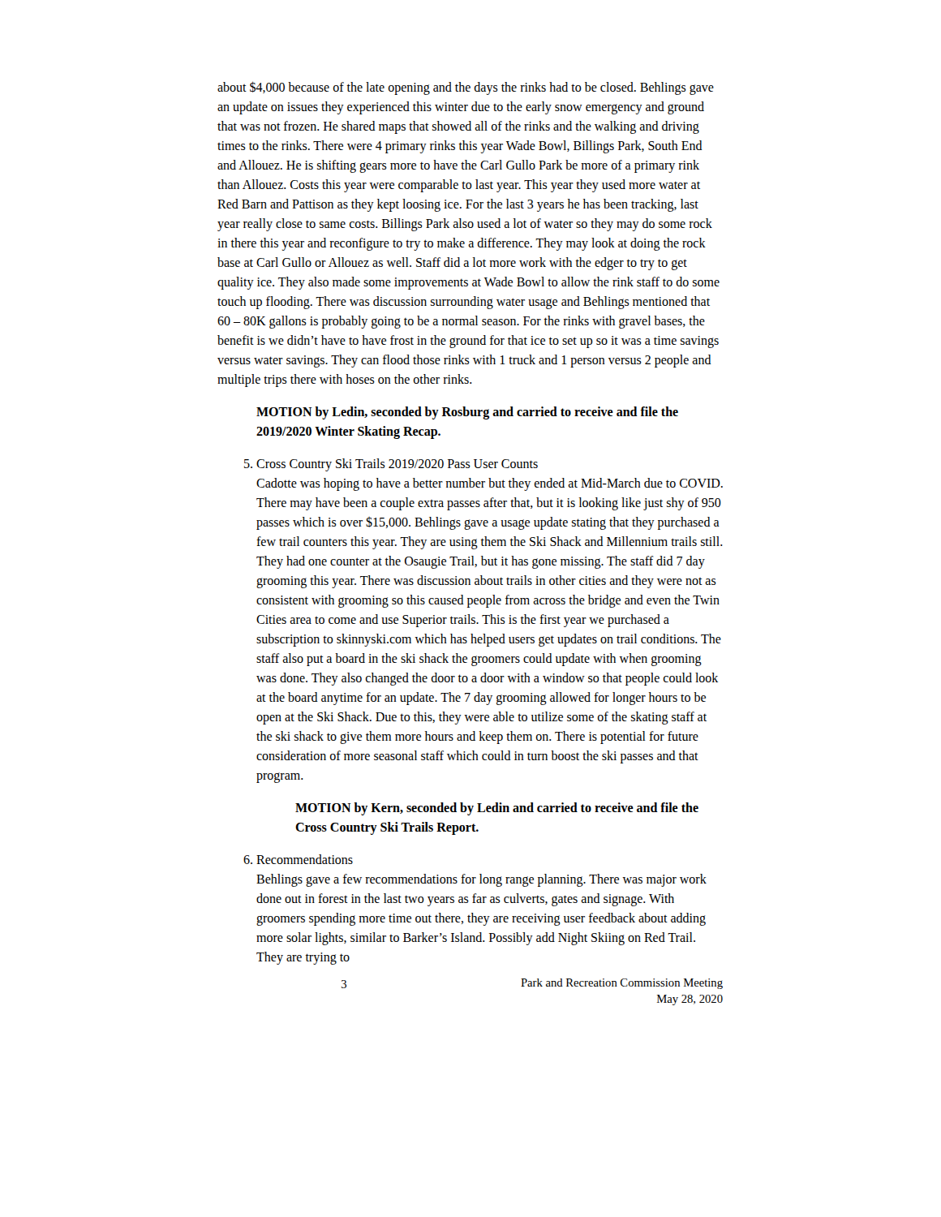about $4,000 because of the late opening and the days the rinks had to be closed. Behlings gave an update on issues they experienced this winter due to the early snow emergency and ground that was not frozen. He shared maps that showed all of the rinks and the walking and driving times to the rinks. There were 4 primary rinks this year Wade Bowl, Billings Park, South End and Allouez. He is shifting gears more to have the Carl Gullo Park be more of a primary rink than Allouez. Costs this year were comparable to last year. This year they used more water at Red Barn and Pattison as they kept loosing ice. For the last 3 years he has been tracking, last year really close to same costs. Billings Park also used a lot of water so they may do some rock in there this year and reconfigure to try to make a difference. They may look at doing the rock base at Carl Gullo or Allouez as well. Staff did a lot more work with the edger to try to get quality ice. They also made some improvements at Wade Bowl to allow the rink staff to do some touch up flooding. There was discussion surrounding water usage and Behlings mentioned that 60 – 80K gallons is probably going to be a normal season. For the rinks with gravel bases, the benefit is we didn’t have to have frost in the ground for that ice to set up so it was a time savings versus water savings. They can flood those rinks with 1 truck and 1 person versus 2 people and multiple trips there with hoses on the other rinks.
MOTION by Ledin, seconded by Rosburg and carried to receive and file the 2019/2020 Winter Skating Recap.
Cross Country Ski Trails 2019/2020 Pass User Counts Cadotte was hoping to have a better number but they ended at Mid-March due to COVID. There may have been a couple extra passes after that, but it is looking like just shy of 950 passes which is over $15,000. Behlings gave a usage update stating that they purchased a few trail counters this year. They are using them the Ski Shack and Millennium trails still. They had one counter at the Osaugie Trail, but it has gone missing. The staff did 7 day grooming this year. There was discussion about trails in other cities and they were not as consistent with grooming so this caused people from across the bridge and even the Twin Cities area to come and use Superior trails. This is the first year we purchased a subscription to skinnyski.com which has helped users get updates on trail conditions. The staff also put a board in the ski shack the groomers could update with when grooming was done. They also changed the door to a door with a window so that people could look at the board anytime for an update. The 7 day grooming allowed for longer hours to be open at the Ski Shack. Due to this, they were able to utilize some of the skating staff at the ski shack to give them more hours and keep them on. There is potential for future consideration of more seasonal staff which could in turn boost the ski passes and that program.
MOTION by Kern, seconded by Ledin and carried to receive and file the Cross Country Ski Trails Report.
Recommendations Behlings gave a few recommendations for long range planning. There was major work done out in forest in the last two years as far as culverts, gates and signage. With groomers spending more time out there, they are receiving user feedback about adding more solar lights, similar to Barker’s Island. Possibly add Night Skiing on Red Trail. They are trying to
| 3 | Park and Recreation Commission Meeting May 28, 2020 |